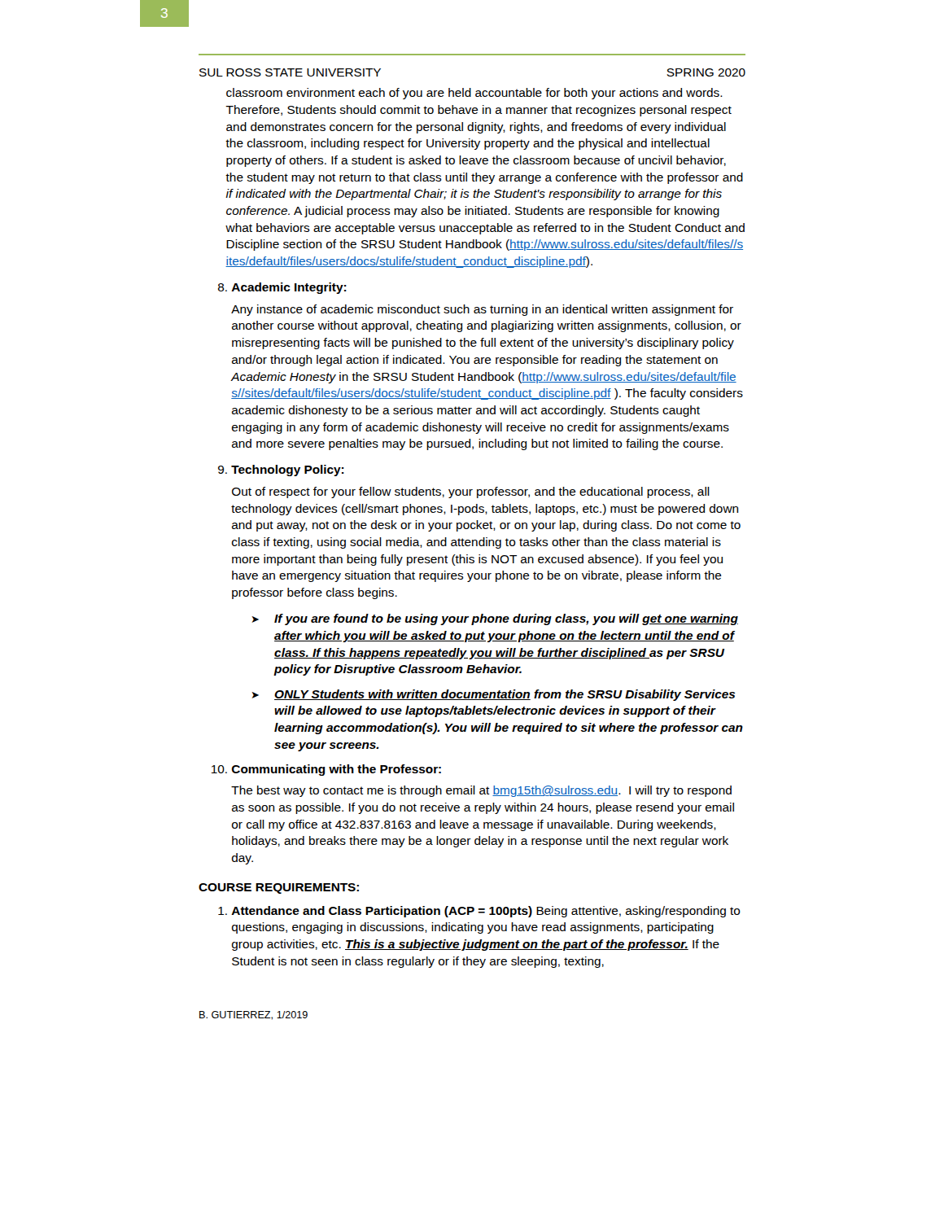3
SUL ROSS STATE UNIVERSITY SPRING 2020
classroom environment each of you are held accountable for both your actions and words. Therefore, Students should commit to behave in a manner that recognizes personal respect and demonstrates concern for the personal dignity, rights, and freedoms of every individual the classroom, including respect for University property and the physical and intellectual property of others. If a student is asked to leave the classroom because of uncivil behavior, the student may not return to that class until they arrange a conference with the professor and if indicated with the Departmental Chair; it is the Student's responsibility to arrange for this conference. A judicial process may also be initiated. Students are responsible for knowing what behaviors are acceptable versus unacceptable as referred to in the Student Conduct and Discipline section of the SRSU Student Handbook (http://www.sulross.edu/sites/default/files//sites/default/files/users/docs/stulife/student_conduct_discipline.pdf).
Academic Integrity:
Any instance of academic misconduct such as turning in an identical written assignment for another course without approval, cheating and plagiarizing written assignments, collusion, or misrepresenting facts will be punished to the full extent of the university’s disciplinary policy and/or through legal action if indicated. You are responsible for reading the statement on Academic Honesty in the SRSU Student Handbook (http://www.sulross.edu/sites/default/files//sites/default/files/users/docs/stulife/student_conduct_discipline.pdf ). The faculty considers academic dishonesty to be a serious matter and will act accordingly. Students caught engaging in any form of academic dishonesty will receive no credit for assignments/exams and more severe penalties may be pursued, including but not limited to failing the course.
Technology Policy:
Out of respect for your fellow students, your professor, and the educational process, all technology devices (cell/smart phones, I-pods, tablets, laptops, etc.) must be powered down and put away, not on the desk or in your pocket, or on your lap, during class. Do not come to class if texting, using social media, and attending to tasks other than the class material is more important than being fully present (this is NOT an excused absence). If you feel you have an emergency situation that requires your phone to be on vibrate, please inform the professor before class begins.
If you are found to be using your phone during class, you will get one warning after which you will be asked to put your phone on the lectern until the end of class. If this happens repeatedly you will be further disciplined as per SRSU policy for Disruptive Classroom Behavior.
ONLY Students with written documentation from the SRSU Disability Services will be allowed to use laptops/tablets/electronic devices in support of their learning accommodation(s). You will be required to sit where the professor can see your screens.
Communicating with the Professor:
The best way to contact me is through email at bmg15th@sulross.edu. I will try to respond as soon as possible. If you do not receive a reply within 24 hours, please resend your email or call my office at 432.837.8163 and leave a message if unavailable. During weekends, holidays, and breaks there may be a longer delay in a response until the next regular work day.
COURSE REQUIREMENTS:
Attendance and Class Participation (ACP = 100pts) Being attentive, asking/responding to questions, engaging in discussions, indicating you have read assignments, participating group activities, etc. This is a subjective judgment on the part of the professor. If the Student is not seen in class regularly or if they are sleeping, texting,
B. GUTIERREZ, 1/2019